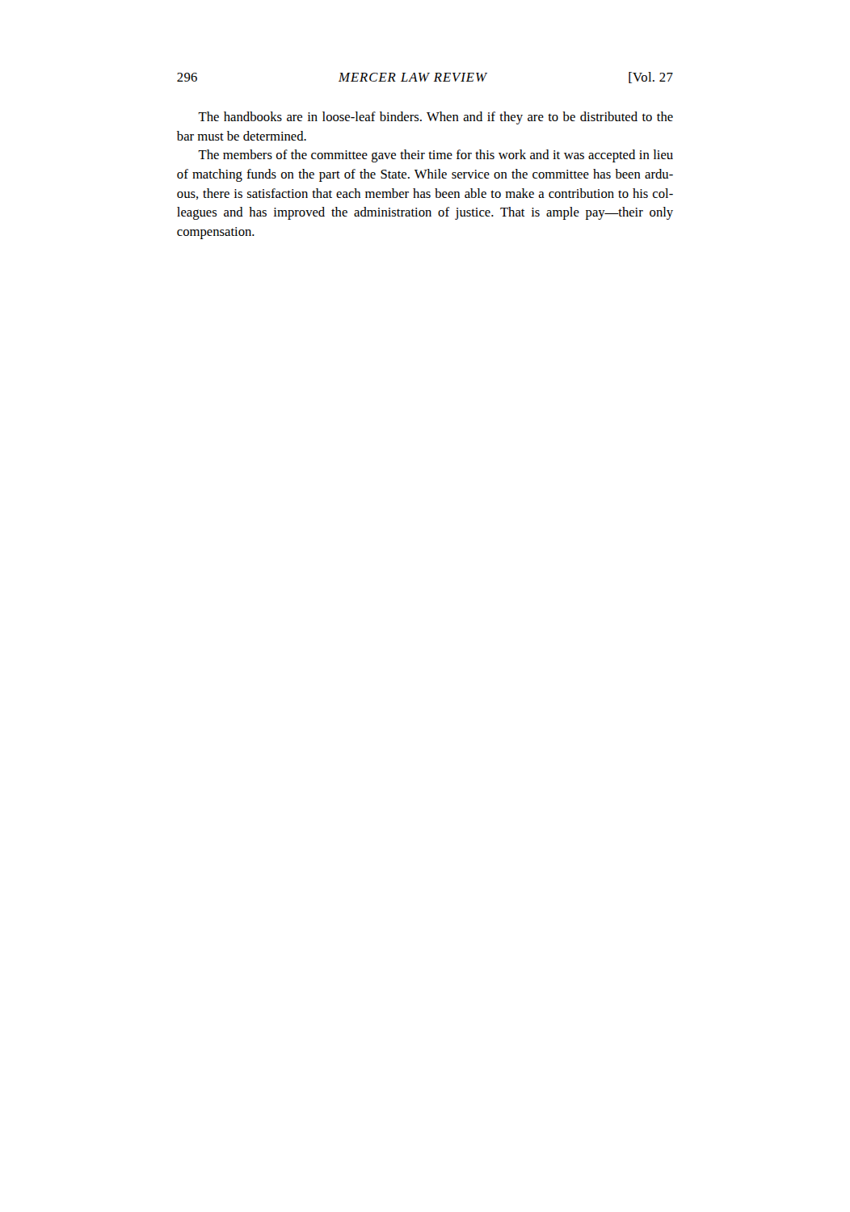296 MERCER LAW REVIEW [Vol. 27
The handbooks are in loose-leaf binders. When and if they are to be distributed to the bar must be determined.
The members of the committee gave their time for this work and it was accepted in lieu of matching funds on the part of the State. While service on the committee has been arduous, there is satisfaction that each member has been able to make a contribution to his colleagues and has improved the administration of justice. That is ample pay—their only compensation.